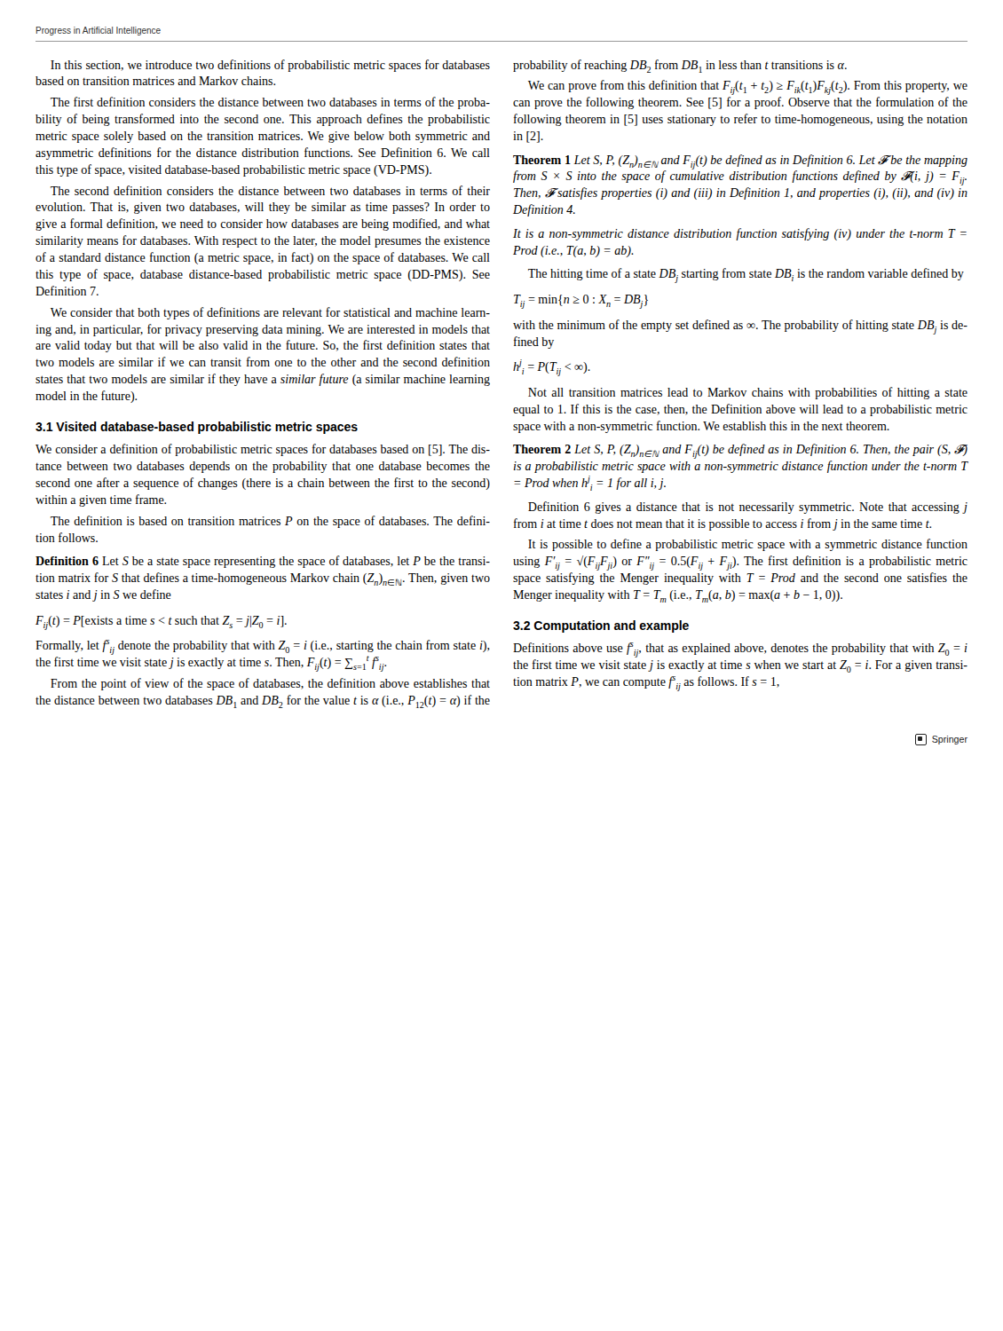Progress in Artificial Intelligence
In this section, we introduce two definitions of probabilistic metric spaces for databases based on transition matrices and Markov chains.
The first definition considers the distance between two databases in terms of the probability of being transformed into the second one. This approach defines the probabilistic metric space solely based on the transition matrices. We give below both symmetric and asymmetric definitions for the distance distribution functions. See Definition 6. We call this type of space, visited database-based probabilistic metric space (VD-PMS).
The second definition considers the distance between two databases in terms of their evolution. That is, given two databases, will they be similar as time passes? In order to give a formal definition, we need to consider how databases are being modified, and what similarity means for databases. With respect to the later, the model presumes the existence of a standard distance function (a metric space, in fact) on the space of databases. We call this type of space, database distance-based probabilistic metric space (DD-PMS). See Definition 7.
We consider that both types of definitions are relevant for statistical and machine learning and, in particular, for privacy preserving data mining. We are interested in models that are valid today but that will be also valid in the future. So, the first definition states that two models are similar if we can transit from one to the other and the second definition states that two models are similar if they have a similar future (a similar machine learning model in the future).
3.1 Visited database-based probabilistic metric spaces
We consider a definition of probabilistic metric spaces for databases based on [5]. The distance between two databases depends on the probability that one database becomes the second one after a sequence of changes (there is a chain between the first to the second) within a given time frame.
The definition is based on transition matrices P on the space of databases. The definition follows.
Definition 6 Let S be a state space representing the space of databases, let P be the transition matrix for S that defines a time-homogeneous Markov chain (Zn)n∈ℕ. Then, given two states i and j in S we define
Fij(t) = P[exists a time s < t such that Zs = j|Z0 = i].
Formally, let fsij denote the probability that with Z0 = i (i.e., starting the chain from state i), the first time we visit state j is exactly at time s. Then, Fij(t) = ∑s=1t fsij.
From the point of view of the space of databases, the definition above establishes that the distance between two databases DB1 and DB2 for the value t is α (i.e., P12(t) = α) if the probability of reaching DB2 from DB1 in less than t transitions is α.
We can prove from this definition that Fij(t1 + t2) ≥ Fik(t1)Fkj(t2). From this property, we can prove the following theorem. See [5] for a proof. Observe that the formulation of the following theorem in [5] uses stationary to refer to time-homogeneous, using the notation in [2].
Theorem 1 Let S, P, (Zn)n∈ℕ and Fij(t) be defined as in Definition 6. Let 𝓕 be the mapping from S × S into the space of cumulative distribution functions defined by 𝓕(i, j) = Fij. Then, 𝓕 satisfies properties (i) and (iii) in Definition 1, and properties (i), (ii), and (iv) in Definition 4.
It is a non-symmetric distance distribution function satisfying (iv) under the t-norm T = Prod (i.e., T(a, b) = ab).
The hitting time of a state DBj starting from state DBi is the random variable defined by
Tij = min{n ≥ 0 : Xn = DBj}
with the minimum of the empty set defined as ∞. The probability of hitting state DBj is defined by
hji = P(Tij < ∞).
Not all transition matrices lead to Markov chains with probabilities of hitting a state equal to 1. If this is the case, then, the Definition above will lead to a probabilistic metric space with a non-symmetric function. We establish this in the next theorem.
Theorem 2 Let S, P, (Zn)n∈ℕ and Fij(t) be defined as in Definition 6. Then, the pair (S, 𝓕) is a probabilistic metric space with a non-symmetric distance function under the t-norm T = Prod when hji = 1 for all i, j.
Definition 6 gives a distance that is not necessarily symmetric. Note that accessing j from i at time t does not mean that it is possible to access i from j in the same time t.
It is possible to define a probabilistic metric space with a symmetric distance function using F′ij = √(FijFji) or F″ij = 0.5(Fij + Fji). The first definition is a probabilistic metric space satisfying the Menger inequality with T = Prod and the second one satisfies the Menger inequality with T = Tm (i.e., Tm(a, b) = max(a + b − 1, 0)).
3.2 Computation and example
Definitions above use fsij, that as explained above, denotes the probability that with Z0 = i the first time we visit state j is exactly at time s when we start at Z0 = i. For a given transition matrix P, we can compute fsij as follows. If s = 1,
Springer